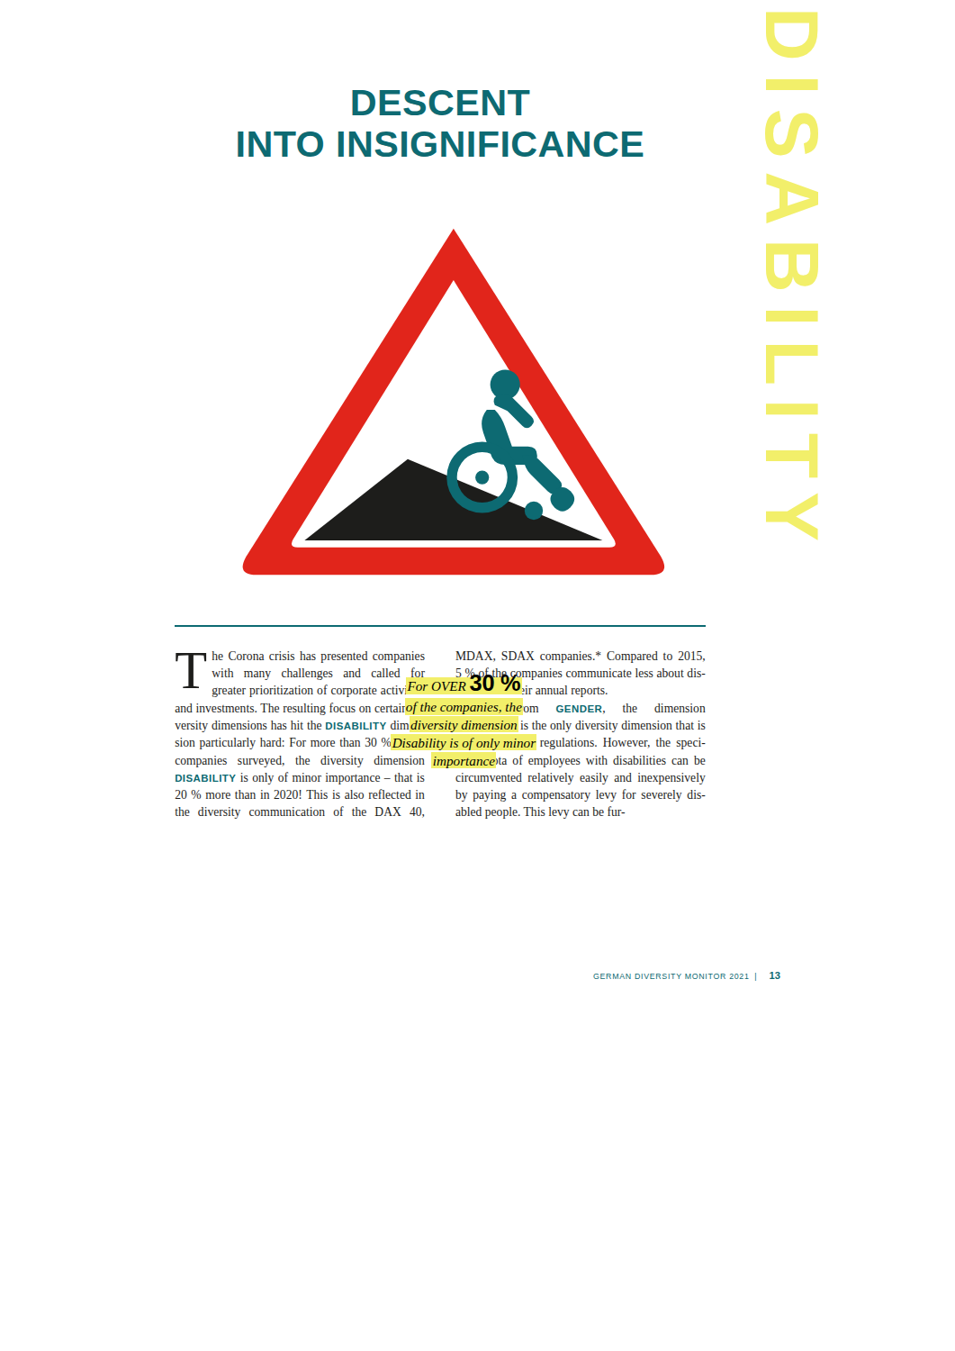DISABILITY
Descent
into Insignificance
The Corona crisis has presented companies with many challenges and called for greater prioritization of corporate activities and investments. The resulting focus on certain diversity dimensions has hit the Disability dimension particularly hard: For more than 30 % of the companies surveyed, the diversity dimension Disability is only of minor importance – that is 20 % more than in 2020! This is also reflected in the diversity communication of the DAX 40, MDAX, SDAX companies.* Compared to 2015, 5 % of the companies communicate less about disabilities in their annual reports.
Apart from Gender, the dimension Disability is the only diversity dimension that is subject to legal regulations. However, the specified quota of employees with disabilities can be circumvented relatively easily and inexpensively by paying a compensatory levy for severely disabled people. This levy can be fur-
For OVER 30 %
of the companies, the diversity dimension Disability is of only minor importance
German Diversity Monitor 2021|13